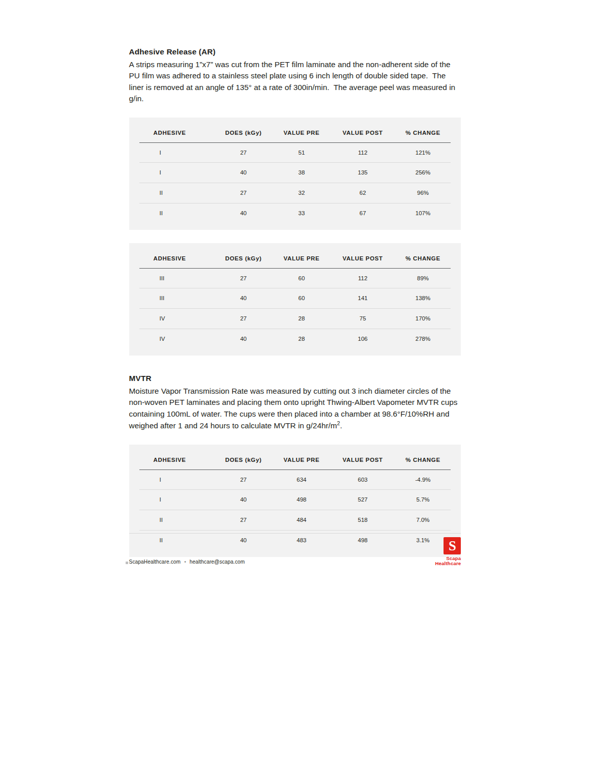Adhesive Release (AR)
A strips measuring 1”x7” was cut from the PET film laminate and the non-adherent side of the PU film was adhered to a stainless steel plate using 6 inch length of double sided tape. The liner is removed at an angle of 135° at a rate of 300in/min. The average peel was measured in g/in.
| ADHESIVE | DOES (kGy) | VALUE PRE | VALUE POST | % CHANGE |
| --- | --- | --- | --- | --- |
| I | 27 | 51 | 112 | 121% |
| I | 40 | 38 | 135 | 256% |
| II | 27 | 32 | 62 | 96% |
| II | 40 | 33 | 67 | 107% |
| ADHESIVE | DOES (kGy) | VALUE PRE | VALUE POST | % CHANGE |
| --- | --- | --- | --- | --- |
| III | 27 | 60 | 112 | 89% |
| III | 40 | 60 | 141 | 138% |
| IV | 27 | 28 | 75 | 170% |
| IV | 40 | 28 | 106 | 278% |
MVTR
Moisture Vapor Transmission Rate was measured by cutting out 3 inch diameter circles of the non-woven PET laminates and placing them onto upright Thwing-Albert Vapometer MVTR cups containing 100mL of water. The cups were then placed into a chamber at 98.6°F/10%RH and weighed after 1 and 24 hours to calculate MVTR in g/24hr/m2.
| ADHESIVE | DOES (kGy) | VALUE PRE | VALUE POST | % CHANGE |
| --- | --- | --- | --- | --- |
| I | 27 | 634 | 603 | -4.9% |
| I | 40 | 498 | 527 | 5.7% |
| II | 27 | 484 | 518 | 7.0% |
| II | 40 | 483 | 498 | 3.1% |
ScapaHealthcare.com•healthcare@scapa.com
S Scapa
Healthcare